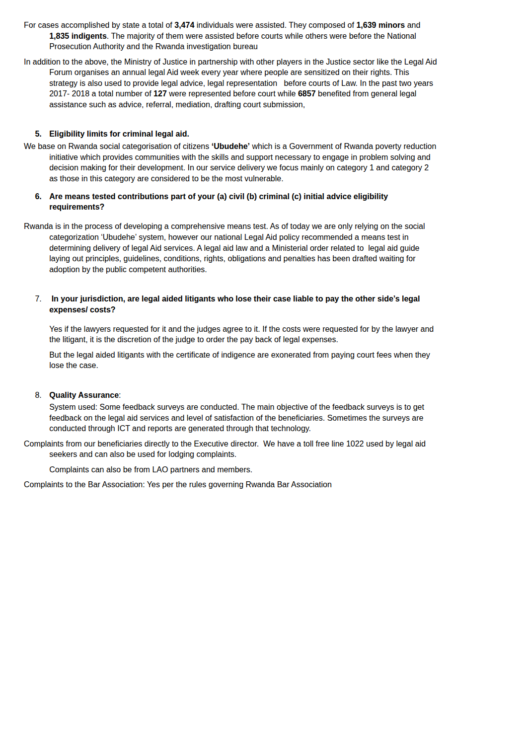For cases accomplished by state a total of 3,474 individuals were assisted. They composed of 1,639 minors and 1,835 indigents. The majority of them were assisted before courts while others were before the National Prosecution Authority and the Rwanda investigation bureau
In addition to the above, the Ministry of Justice in partnership with other players in the Justice sector like the Legal Aid Forum organises an annual legal Aid week every year where people are sensitized on their rights. This strategy is also used to provide legal advice, legal representation before courts of Law. In the past two years 2017- 2018 a total number of 127 were represented before court while 6857 benefited from general legal assistance such as advice, referral, mediation, drafting court submission,
5. Eligibility limits for criminal legal aid.
We base on Rwanda social categorisation of citizens ‘Ubudehe’ which is a Government of Rwanda poverty reduction initiative which provides communities with the skills and support necessary to engage in problem solving and decision making for their development. In our service delivery we focus mainly on category 1 and category 2 as those in this category are considered to be the most vulnerable.
6. Are means tested contributions part of your (a) civil (b) criminal (c) initial advice eligibility requirements?
Rwanda is in the process of developing a comprehensive means test. As of today we are only relying on the social categorization ‘Ubudehe’ system, however our national Legal Aid policy recommended a means test in determining delivery of legal Aid services. A legal aid law and a Ministerial order related to legal aid guide laying out principles, guidelines, conditions, rights, obligations and penalties has been drafted waiting for adoption by the public competent authorities.
7. In your jurisdiction, are legal aided litigants who lose their case liable to pay the other side’s legal expenses/ costs?
Yes if the lawyers requested for it and the judges agree to it. If the costs were requested for by the lawyer and the litigant, it is the discretion of the judge to order the pay back of legal expenses.
But the legal aided litigants with the certificate of indigence are exonerated from paying court fees when they lose the case.
8. Quality Assurance:
System used: Some feedback surveys are conducted. The main objective of the feedback surveys is to get feedback on the legal aid services and level of satisfaction of the beneficiaries. Sometimes the surveys are conducted through ICT and reports are generated through that technology.
Complaints from our beneficiaries directly to the Executive director. We have a toll free line 1022 used by legal aid seekers and can also be used for lodging complaints.
Complaints can also be from LAO partners and members.
Complaints to the Bar Association: Yes per the rules governing Rwanda Bar Association